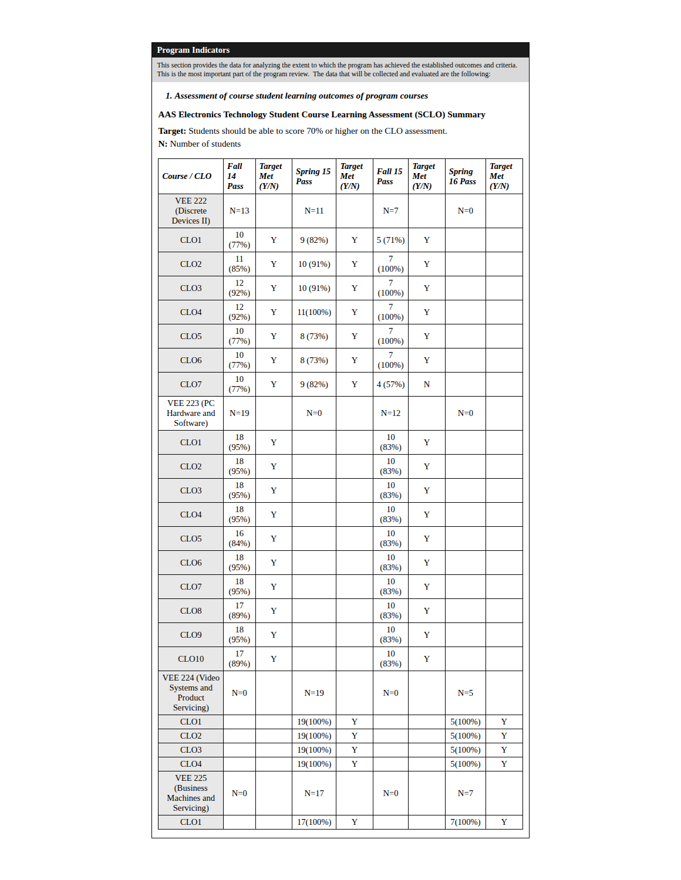Program Indicators
This section provides the data for analyzing the extent to which the program has achieved the established outcomes and criteria. This is the most important part of the program review. The data that will be collected and evaluated are the following:
Assessment of course student learning outcomes of program courses
AAS Electronics Technology Student Course Learning Assessment (SCLO) Summary
Target: Students should be able to score 70% or higher on the CLO assessment.
N: Number of students
| Course / CLO | Fall 14 Pass | Target Met (Y/N) | Spring 15 Pass | Target Met (Y/N) | Fall 15 Pass | Target Met (Y/N) | Spring 16 Pass | Target Met (Y/N) |
| --- | --- | --- | --- | --- | --- | --- | --- | --- |
| VEE 222 (Discrete Devices II) | N=13 | | N=11 | | N=7 | | N=0 | |
| CLO1 | 10 (77%) | Y | 9 (82%) | Y | 5 (71%) | Y | | |
| CLO2 | 11 (85%) | Y | 10 (91%) | Y | 7 (100%) | Y | | |
| CLO3 | 12 (92%) | Y | 10 (91%) | Y | 7 (100%) | Y | | |
| CLO4 | 12 (92%) | Y | 11(100%) | Y | 7 (100%) | Y | | |
| CLO5 | 10 (77%) | Y | 8 (73%) | Y | 7 (100%) | Y | | |
| CLO6 | 10 (77%) | Y | 8 (73%) | Y | 7 (100%) | Y | | |
| CLO7 | 10 (77%) | Y | 9 (82%) | Y | 4 (57%) | N | | |
| VEE 223 (PC Hardware and Software) | N=19 | | N=0 | | N=12 | | N=0 | |
| CLO1 | 18 (95%) | Y | | | 10 (83%) | Y | | |
| CLO2 | 18 (95%) | Y | | | 10 (83%) | Y | | |
| CLO3 | 18 (95%) | Y | | | 10 (83%) | Y | | |
| CLO4 | 18 (95%) | Y | | | 10 (83%) | Y | | |
| CLO5 | 16 (84%) | Y | | | 10 (83%) | Y | | |
| CLO6 | 18 (95%) | Y | | | 10 (83%) | Y | | |
| CLO7 | 18 (95%) | Y | | | 10 (83%) | Y | | |
| CLO8 | 17 (89%) | Y | | | 10 (83%) | Y | | |
| CLO9 | 18 (95%) | Y | | | 10 (83%) | Y | | |
| CLO10 | 17 (89%) | Y | | | 10 (83%) | Y | | |
| VEE 224 (Video Systems and Product Servicing) | N=0 | | N=19 | | N=0 | | N=5 | |
| CLO1 | | | 19(100%) | Y | | | 5(100%) | Y |
| CLO2 | | | 19(100%) | Y | | | 5(100%) | Y |
| CLO3 | | | 19(100%) | Y | | | 5(100%) | Y |
| CLO4 | | | 19(100%) | Y | | | 5(100%) | Y |
| VEE 225 (Business Machines and Servicing) | N=0 | | N=17 | | N=0 | | N=7 | |
| CLO1 | | | 17(100%) | Y | | | 7(100%) | Y |